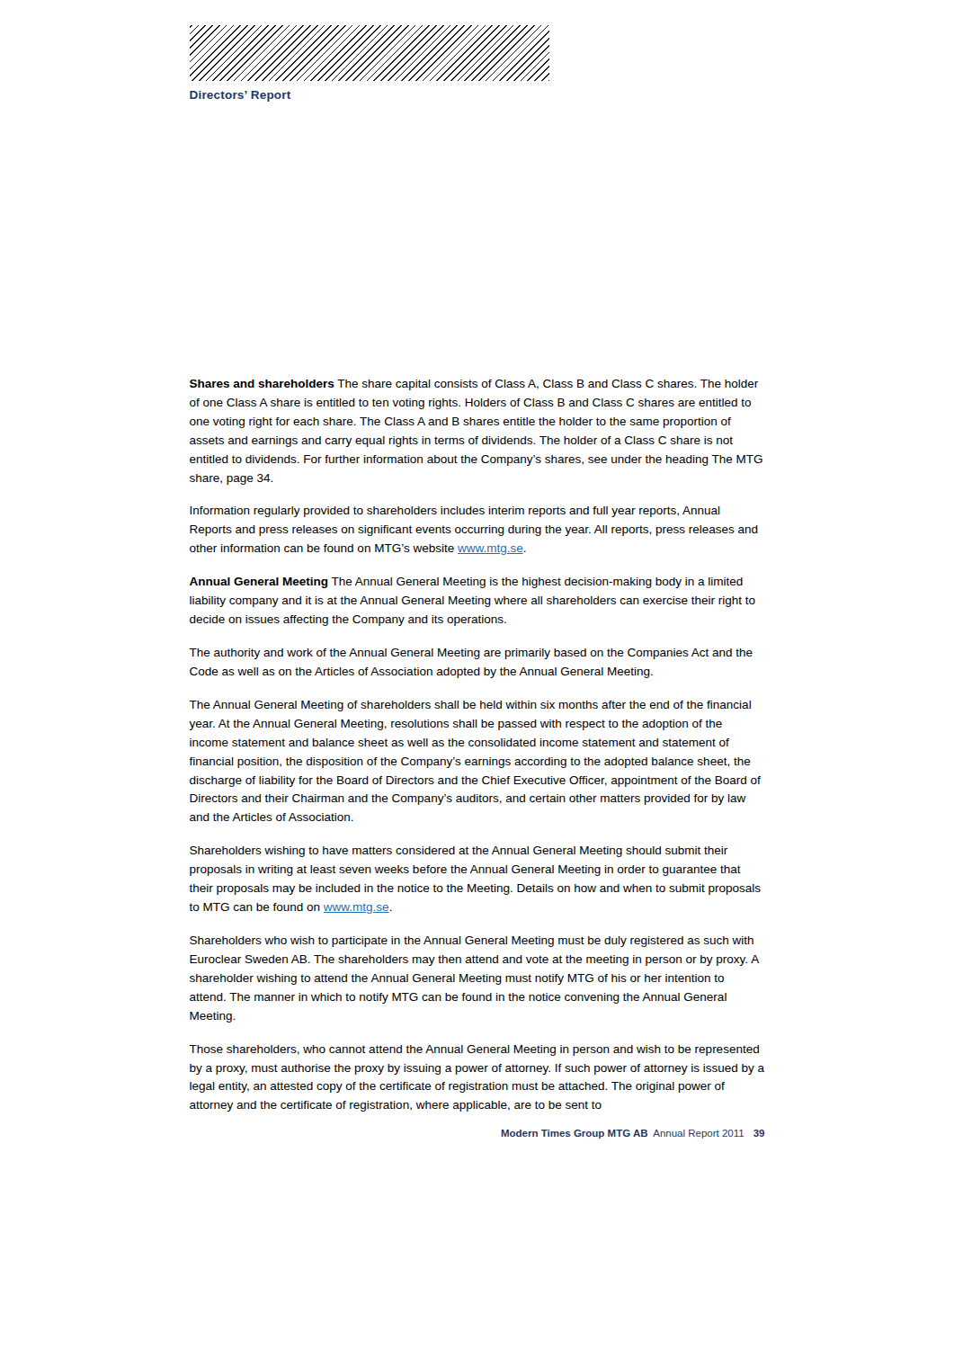Directors’ Report
Shares and shareholders The share capital consists of Class A, Class B and Class C shares. The holder of one Class A share is entitled to ten voting rights. Holders of Class B and Class C shares are entitled to one voting right for each share. The Class A and B shares entitle the holder to the same proportion of assets and earnings and carry equal rights in terms of dividends. The holder of a Class C share is not entitled to dividends. For further information about the Company’s shares, see under the heading The MTG share, page 34.
Information regularly provided to shareholders includes interim reports and full year reports, Annual Reports and press releases on significant events occurring during the year. All reports, press releases and other information can be found on MTG’s website www.mtg.se.
Annual General Meeting The Annual General Meeting is the highest decision-making body in a limited liability company and it is at the Annual General Meeting where all shareholders can exercise their right to decide on issues affecting the Company and its operations.
The authority and work of the Annual General Meeting are primarily based on the Companies Act and the Code as well as on the Articles of Association adopted by the Annual General Meeting.
The Annual General Meeting of shareholders shall be held within six months after the end of the financial year. At the Annual General Meeting, resolutions shall be passed with respect to the adoption of the income statement and balance sheet as well as the consolidated income statement and statement of financial position, the disposition of the Company’s earnings according to the adopted balance sheet, the discharge of liability for the Board of Directors and the Chief Executive Officer, appointment of the Board of Directors and their Chairman and the Company’s auditors, and certain other matters provided for by law and the Articles of Association.
Shareholders wishing to have matters considered at the Annual General Meeting should submit their proposals in writing at least seven weeks before the Annual General Meeting in order to guarantee that their proposals may be included in the notice to the Meeting. Details on how and when to submit proposals to MTG can be found on www.mtg.se.
Shareholders who wish to participate in the Annual General Meeting must be duly registered as such with Euroclear Sweden AB. The shareholders may then attend and vote at the meeting in person or by proxy. A shareholder wishing to attend the Annual General Meeting must notify MTG of his or her intention to attend. The manner in which to notify MTG can be found in the notice convening the Annual General Meeting.
Those shareholders, who cannot attend the Annual General Meeting in person and wish to be represented by a proxy, must authorise the proxy by issuing a power of attorney. If such power of attorney is issued by a legal entity, an attested copy of the certificate of registration must be attached. The original power of attorney and the certificate of registration, where applicable, are to be sent to
Modern Times Group MTG AB Annual Report 201139